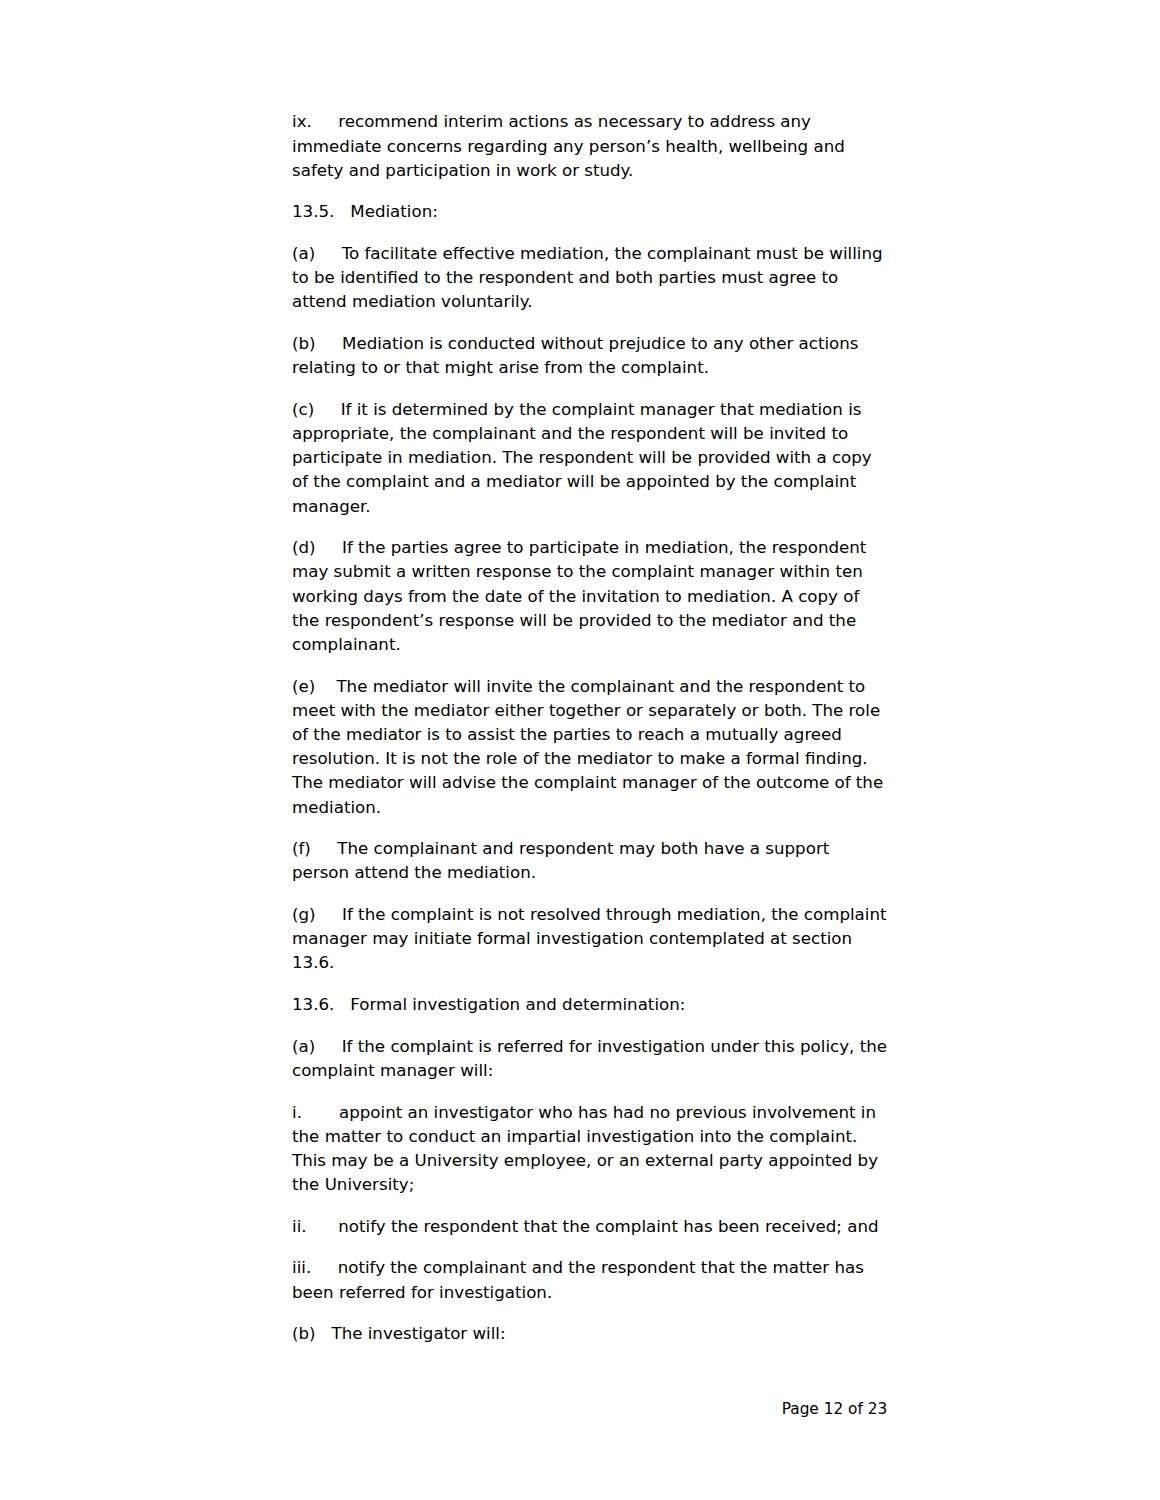ix. recommend interim actions as necessary to address any immediate concerns regarding any person’s health, wellbeing and safety and participation in work or study.
13.5. Mediation:
(a) To facilitate effective mediation, the complainant must be willing to be identified to the respondent and both parties must agree to attend mediation voluntarily.
(b) Mediation is conducted without prejudice to any other actions relating to or that might arise from the complaint.
(c) If it is determined by the complaint manager that mediation is appropriate, the complainant and the respondent will be invited to participate in mediation. The respondent will be provided with a copy of the complaint and a mediator will be appointed by the complaint manager.
(d) If the parties agree to participate in mediation, the respondent may submit a written response to the complaint manager within ten working days from the date of the invitation to mediation. A copy of the respondent’s response will be provided to the mediator and the complainant.
(e) The mediator will invite the complainant and the respondent to meet with the mediator either together or separately or both. The role of the mediator is to assist the parties to reach a mutually agreed resolution. It is not the role of the mediator to make a formal finding. The mediator will advise the complaint manager of the outcome of the mediation.
(f) The complainant and respondent may both have a support person attend the mediation.
(g) If the complaint is not resolved through mediation, the complaint manager may initiate formal investigation contemplated at section 13.6.
13.6. Formal investigation and determination:
(a) If the complaint is referred for investigation under this policy, the complaint manager will:
i. appoint an investigator who has had no previous involvement in the matter to conduct an impartial investigation into the complaint. This may be a University employee, or an external party appointed by the University;
ii. notify the respondent that the complaint has been received; and
iii. notify the complainant and the respondent that the matter has been referred for investigation.
(b) The investigator will:
Page 12 of 23